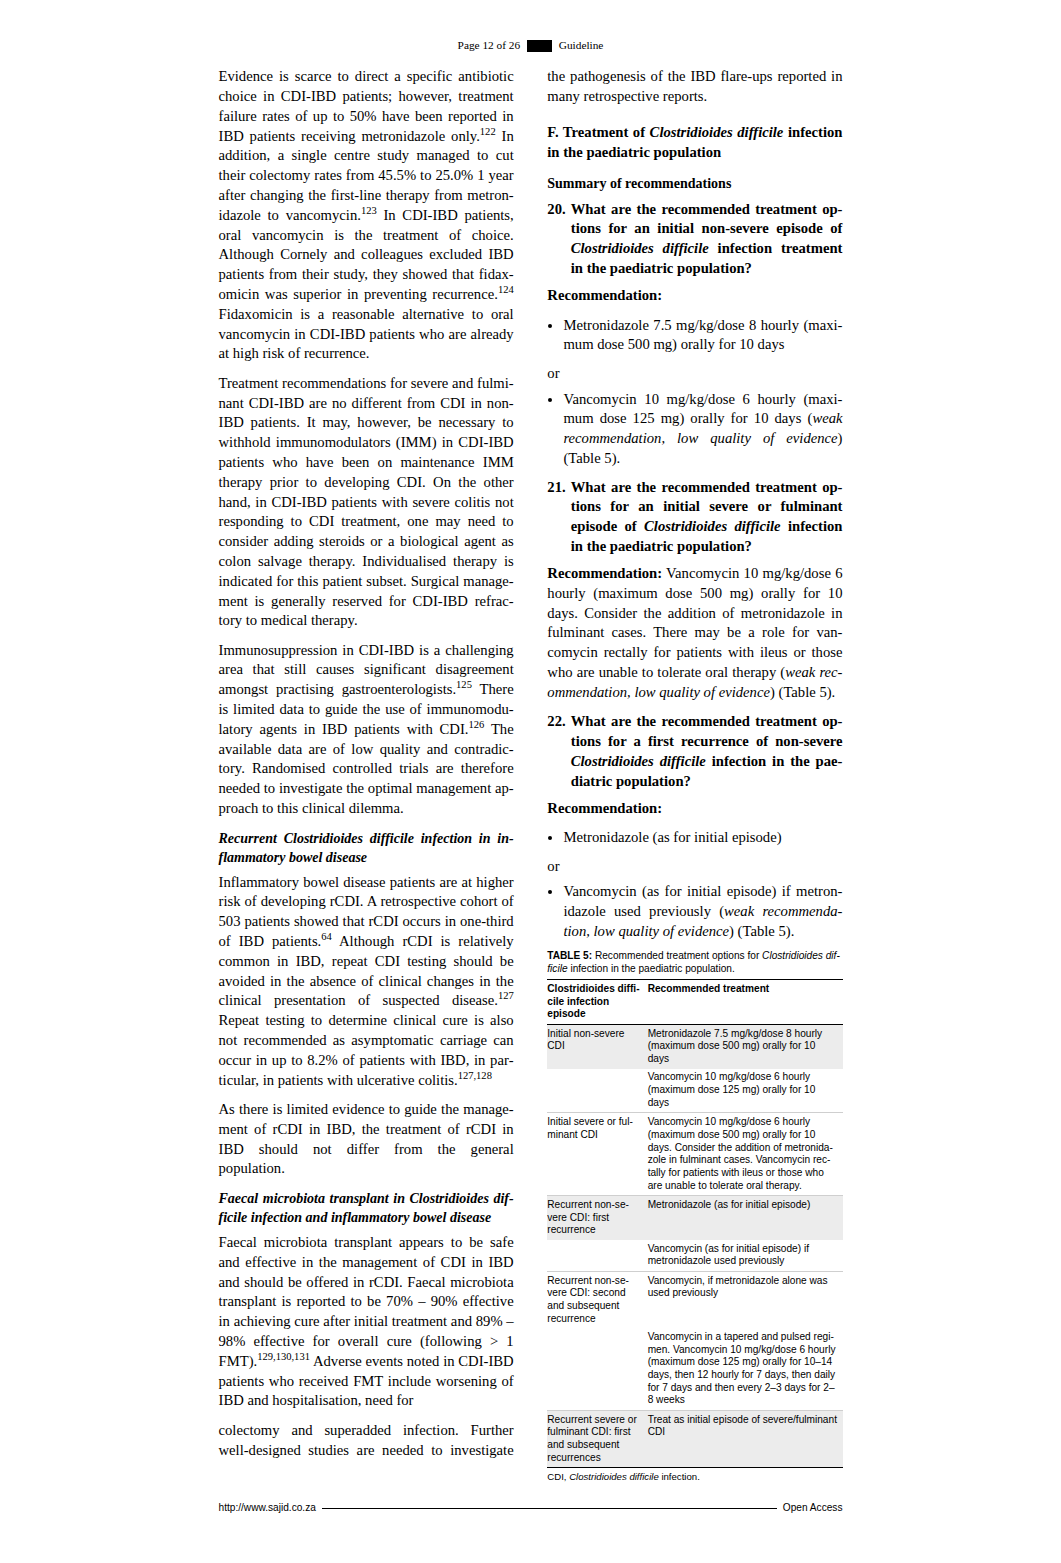Page 12 of 26 Guideline
Evidence is scarce to direct a specific antibiotic choice in CDI-IBD patients; however, treatment failure rates of up to 50% have been reported in IBD patients receiving metronidazole only.122 In addition, a single centre study managed to cut their colectomy rates from 45.5% to 25.0% 1 year after changing the first-line therapy from metronidazole to vancomycin.123 In CDI-IBD patients, oral vancomycin is the treatment of choice. Although Cornely and colleagues excluded IBD patients from their study, they showed that fidaxomicin was superior in preventing recurrence.124 Fidaxomicin is a reasonable alternative to oral vancomycin in CDI-IBD patients who are already at high risk of recurrence.
Treatment recommendations for severe and fulminant CDI-IBD are no different from CDI in non-IBD patients. It may, however, be necessary to withhold immunomodulators (IMM) in CDI-IBD patients who have been on maintenance IMM therapy prior to developing CDI. On the other hand, in CDI-IBD patients with severe colitis not responding to CDI treatment, one may need to consider adding steroids or a biological agent as colon salvage therapy. Individualised therapy is indicated for this patient subset. Surgical management is generally reserved for CDI-IBD refractory to medical therapy.
Immunosuppression in CDI-IBD is a challenging area that still causes significant disagreement amongst practising gastroenterologists.125 There is limited data to guide the use of immunomodulatory agents in IBD patients with CDI.126 The available data are of low quality and contradictory. Randomised controlled trials are therefore needed to investigate the optimal management approach to this clinical dilemma.
Recurrent Clostridioides difficile infection in inflammatory bowel disease
Inflammatory bowel disease patients are at higher risk of developing rCDI. A retrospective cohort of 503 patients showed that rCDI occurs in one-third of IBD patients.64 Although rCDI is relatively common in IBD, repeat CDI testing should be avoided in the absence of clinical changes in the clinical presentation of suspected disease.127 Repeat testing to determine clinical cure is also not recommended as asymptomatic carriage can occur in up to 8.2% of patients with IBD, in particular, in patients with ulcerative colitis.127,128
As there is limited evidence to guide the management of rCDI in IBD, the treatment of rCDI in IBD should not differ from the general population.
Faecal microbiota transplant in Clostridioides difficile infection and inflammatory bowel disease
Faecal microbiota transplant appears to be safe and effective in the management of CDI in IBD and should be offered in rCDI. Faecal microbiota transplant is reported to be 70% – 90% effective in achieving cure after initial treatment and 89% – 98% effective for overall cure (following > 1 FMT).129,130,131 Adverse events noted in CDI-IBD patients who received FMT include worsening of IBD and hospitalisation, need for
colectomy and superadded infection. Further well-designed studies are needed to investigate the pathogenesis of the IBD flare-ups reported in many retrospective reports.
F. Treatment of Clostridioides difficile infection in the paediatric population
Summary of recommendations
20. What are the recommended treatment options for an initial non-severe episode of Clostridioides difficile infection treatment in the paediatric population?
Recommendation:
Metronidazole 7.5 mg/kg/dose 8 hourly (maximum dose 500 mg) orally for 10 days
or
Vancomycin 10 mg/kg/dose 6 hourly (maximum dose 125 mg) orally for 10 days (weak recommendation, low quality of evidence) (Table 5).
21. What are the recommended treatment options for an initial severe or fulminant episode of Clostridioides difficile infection in the paediatric population?
Recommendation: Vancomycin 10 mg/kg/dose 6 hourly (maximum dose 500 mg) orally for 10 days. Consider the addition of metronidazole in fulminant cases. There may be a role for vancomycin rectally for patients with ileus or those who are unable to tolerate oral therapy (weak recommendation, low quality of evidence) (Table 5).
22. What are the recommended treatment options for a first recurrence of non-severe Clostridioides difficile infection in the paediatric population?
Recommendation:
Metronidazole (as for initial episode)
or
Vancomycin (as for initial episode) if metronidazole used previously (weak recommendation, low quality of evidence) (Table 5).
TABLE 5: Recommended treatment options for Clostridioides difficile infection in the paediatric population.
| Clostridioides difficile infection episode | Recommended treatment |
| --- | --- |
| Initial non-severe CDI | Metronidazole 7.5 mg/kg/dose 8 hourly (maximum dose 500 mg) orally for 10 days |
| | Vancomycin 10 mg/kg/dose 6 hourly (maximum dose 125 mg) orally for 10 days |
| Initial severe or fulminant CDI | Vancomycin 10 mg/kg/dose 6 hourly (maximum dose 500 mg) orally for 10 days. Consider the addition of metronidazole in fulminant cases. Vancomycin rectally for patients with ileus or those who are unable to tolerate oral therapy. |
| Recurrent non-severe CDI: first recurrence | Metronidazole (as for initial episode) |
| | Vancomycin (as for initial episode) if metronidazole used previously |
| Recurrent non-severe CDI: second and subsequent recurrence | Vancomycin, if metronidazole alone was used previously |
| | Vancomycin in a tapered and pulsed regimen. Vancomycin 10 mg/kg/dose 6 hourly (maximum dose 125 mg) orally for 10–14 days, then 12 hourly for 7 days, then daily for 7 days and then every 2–3 days for 2–8 weeks |
| Recurrent severe or fulminant CDI: first and subsequent recurrences | Treat as initial episode of severe/fulminant CDI |
CDI, Clostridioides difficile infection.
http://www.sajid.co.za Open Access